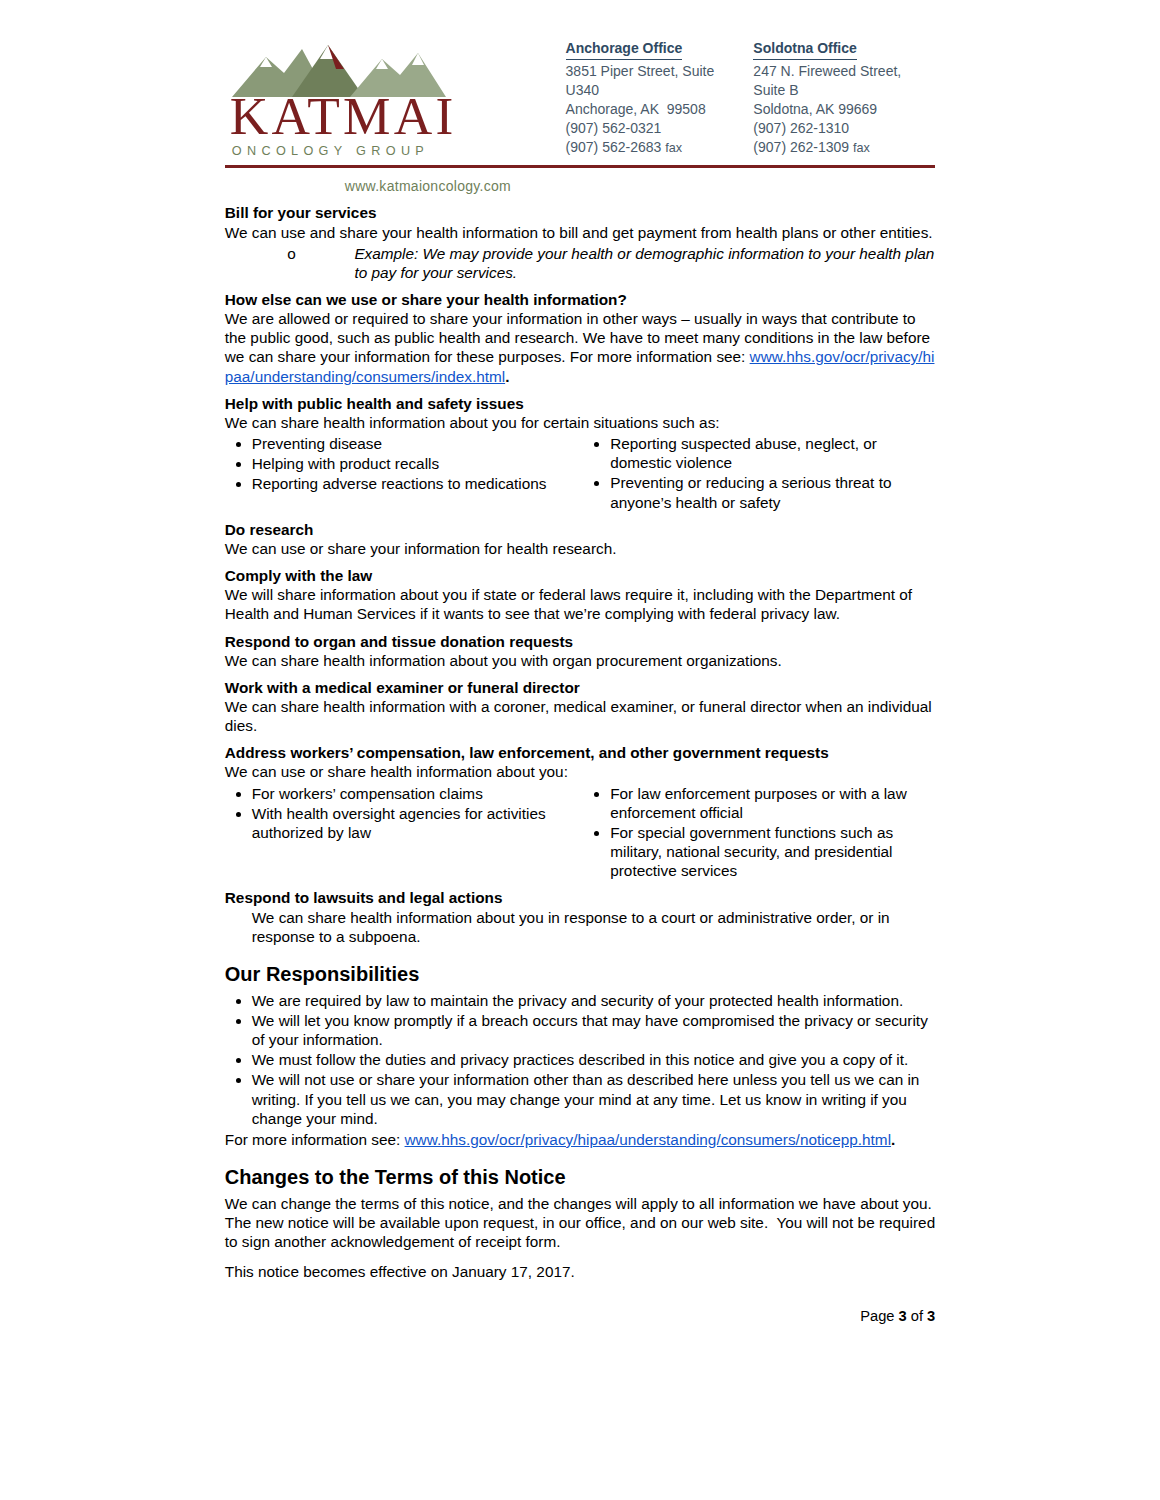| KATMAI oncology group | Anchorage Office 3851 Piper Street, Suite U340 Anchorage, AK 99508 (907) 562-0321 (907) 562-2683 fax | Soldotna Office 247 N. Fireweed Street, Suite B Soldotna, AK 99669 (907) 262-1310 (907) 262-1309 fax |
www.katmaioncology.com
Bill for your services
We can use and share your health information to bill and get payment from health plans or other entities.
o Example: We may provide your health or demographic information to your health plan to pay for your services.
How else can we use or share your health information?
We are allowed or required to share your information in other ways – usually in ways that contribute to the public good, such as public health and research. We have to meet many conditions in the law before we can share your information for these purposes. For more information see: www.hhs.gov/ocr/privacy/hipaa/understanding/consumers/index.html.
Help with public health and safety issues
We can share health information about you for certain situations such as:
Preventing disease
Helping with product recalls
Reporting adverse reactions to medications
Reporting suspected abuse, neglect, or domestic violence
Preventing or reducing a serious threat to anyone’s health or safety
Do research
We can use or share your information for health research.
Comply with the law
We will share information about you if state or federal laws require it, including with the Department of Health and Human Services if it wants to see that we’re complying with federal privacy law.
Respond to organ and tissue donation requests
We can share health information about you with organ procurement organizations.
Work with a medical examiner or funeral director
We can share health information with a coroner, medical examiner, or funeral director when an individual dies.
Address workers’ compensation, law enforcement, and other government requests
We can use or share health information about you:
For workers’ compensation claims
With health oversight agencies for activities authorized by law
For law enforcement purposes or with a law enforcement official
For special government functions such as military, national security, and presidential protective services
Respond to lawsuits and legal actions
We can share health information about you in response to a court or administrative order, or in response to a subpoena.
Our Responsibilities
We are required by law to maintain the privacy and security of your protected health information.
We will let you know promptly if a breach occurs that may have compromised the privacy or security of your information.
We must follow the duties and privacy practices described in this notice and give you a copy of it.
We will not use or share your information other than as described here unless you tell us we can in writing. If you tell us we can, you may change your mind at any time. Let us know in writing if you change your mind.
For more information see: www.hhs.gov/ocr/privacy/hipaa/understanding/consumers/noticepp.html.
Changes to the Terms of this Notice
We can change the terms of this notice, and the changes will apply to all information we have about you. The new notice will be available upon request, in our office, and on our web site. You will not be required to sign another acknowledgement of receipt form.
This notice becomes effective on January 17, 2017.
Page 3 of 3